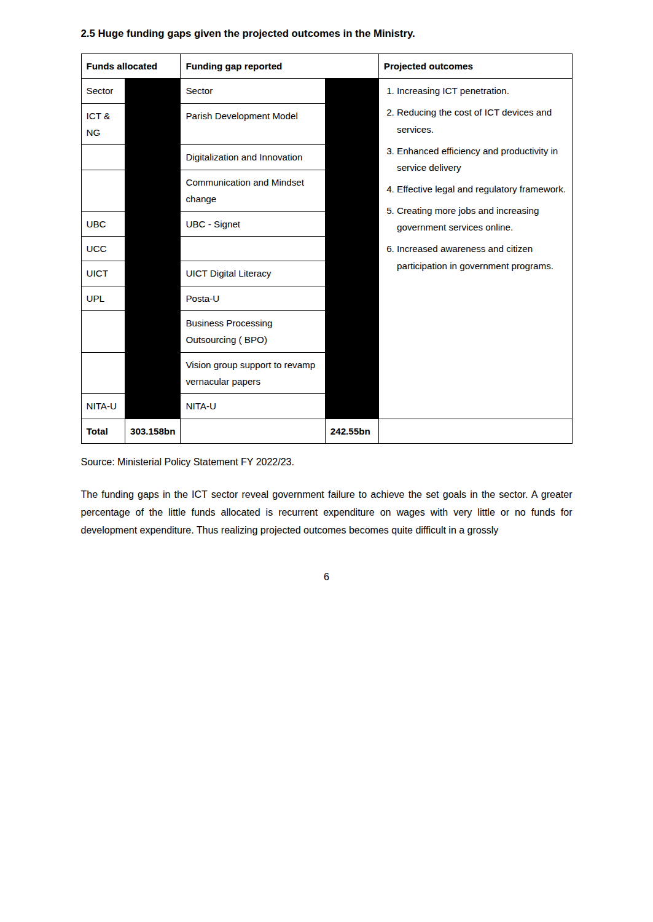2.5 Huge funding gaps given the projected outcomes in the Ministry.
| Funds allocated | Funding gap reported | Projected outcomes |
| --- | --- | --- |
| Sector | | Sector | | Increasing ICT penetration. Reducing the cost of ICT devices and services. Enhanced efficiency and productivity in service delivery Effective legal and regulatory framework. Creating more jobs and increasing government services online. Increased awareness and citizen participation in government programs. |
| ICT & NG | | Parish Development Model | |
| | | Digitalization and Innovation | |
| | | Communication and Mindset change | |
| UBC | | UBC - Signet | |
| UCC | | | |
| UICT | | UICT Digital Literacy | |
| UPL | | Posta-U | |
| | | Business Processing Outsourcing ( BPO) | |
| | | Vision group support to revamp vernacular papers | |
| NITA-U | | NITA-U | |
| Total | 303.158bn | | 242.55bn | |
Source: Ministerial Policy Statement FY 2022/23.
The funding gaps in the ICT sector reveal government failure to achieve the set goals in the sector. A greater percentage of the little funds allocated is recurrent expenditure on wages with very little or no funds for development expenditure. Thus realizing projected outcomes becomes quite difficult in a grossly
6